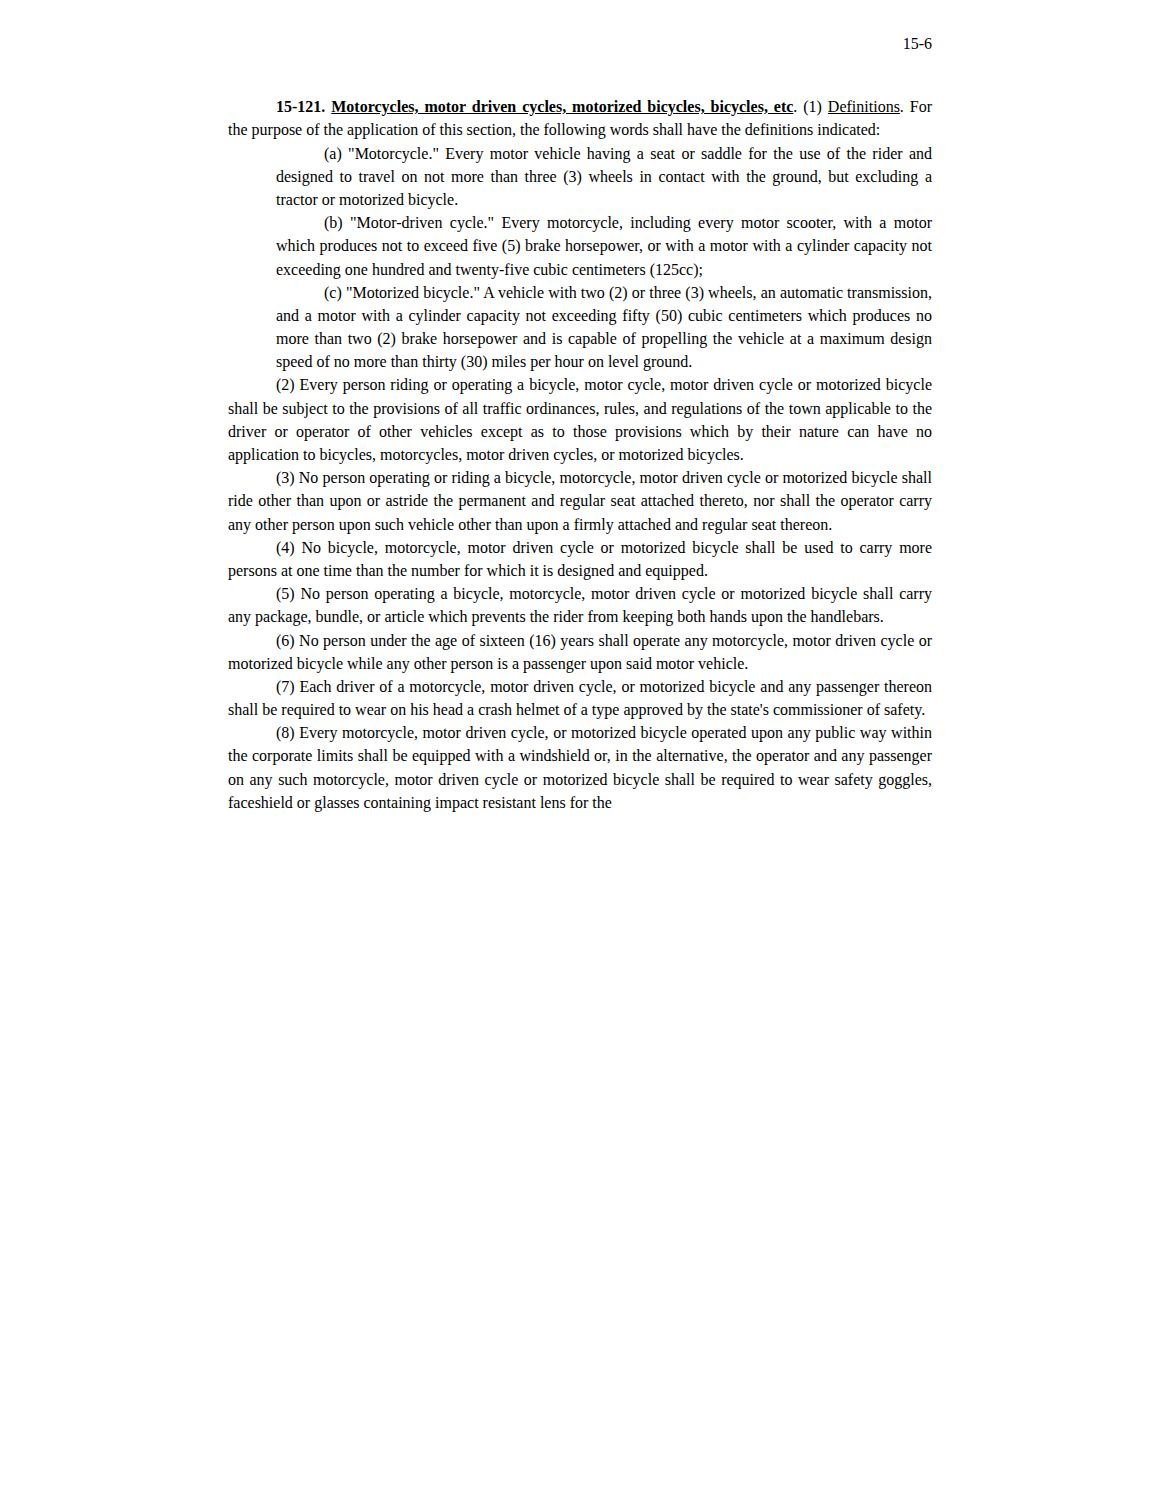15-6
15-121. Motorcycles, motor driven cycles, motorized bicycles, bicycles, etc. (1) Definitions. For the purpose of the application of this section, the following words shall have the definitions indicated:
(a) "Motorcycle." Every motor vehicle having a seat or saddle for the use of the rider and designed to travel on not more than three (3) wheels in contact with the ground, but excluding a tractor or motorized bicycle.
(b) "Motor-driven cycle." Every motorcycle, including every motor scooter, with a motor which produces not to exceed five (5) brake horsepower, or with a motor with a cylinder capacity not exceeding one hundred and twenty-five cubic centimeters (125cc);
(c) "Motorized bicycle." A vehicle with two (2) or three (3) wheels, an automatic transmission, and a motor with a cylinder capacity not exceeding fifty (50) cubic centimeters which produces no more than two (2) brake horsepower and is capable of propelling the vehicle at a maximum design speed of no more than thirty (30) miles per hour on level ground.
(2) Every person riding or operating a bicycle, motor cycle, motor driven cycle or motorized bicycle shall be subject to the provisions of all traffic ordinances, rules, and regulations of the town applicable to the driver or operator of other vehicles except as to those provisions which by their nature can have no application to bicycles, motorcycles, motor driven cycles, or motorized bicycles.
(3) No person operating or riding a bicycle, motorcycle, motor driven cycle or motorized bicycle shall ride other than upon or astride the permanent and regular seat attached thereto, nor shall the operator carry any other person upon such vehicle other than upon a firmly attached and regular seat thereon.
(4) No bicycle, motorcycle, motor driven cycle or motorized bicycle shall be used to carry more persons at one time than the number for which it is designed and equipped.
(5) No person operating a bicycle, motorcycle, motor driven cycle or motorized bicycle shall carry any package, bundle, or article which prevents the rider from keeping both hands upon the handlebars.
(6) No person under the age of sixteen (16) years shall operate any motorcycle, motor driven cycle or motorized bicycle while any other person is a passenger upon said motor vehicle.
(7) Each driver of a motorcycle, motor driven cycle, or motorized bicycle and any passenger thereon shall be required to wear on his head a crash helmet of a type approved by the state's commissioner of safety.
(8) Every motorcycle, motor driven cycle, or motorized bicycle operated upon any public way within the corporate limits shall be equipped with a windshield or, in the alternative, the operator and any passenger on any such motorcycle, motor driven cycle or motorized bicycle shall be required to wear safety goggles, faceshield or glasses containing impact resistant lens for the